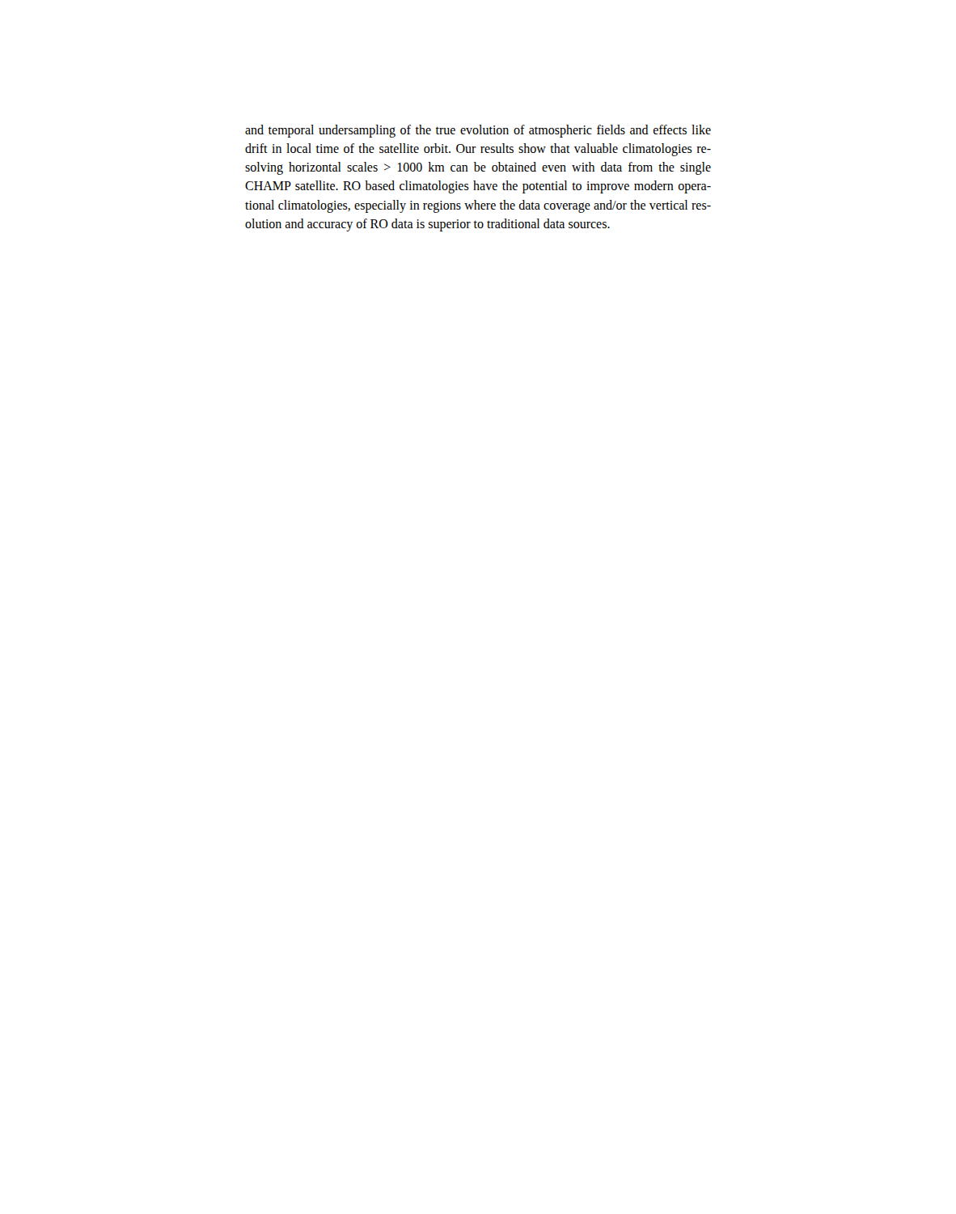and temporal undersampling of the true evolution of atmospheric fields and effects like drift in local time of the satellite orbit. Our results show that valuable climatologies resolving horizontal scales > 1000 km can be obtained even with data from the single CHAMP satellite. RO based climatologies have the potential to improve modern operational climatologies, especially in regions where the data coverage and/or the vertical resolution and accuracy of RO data is superior to traditional data sources.